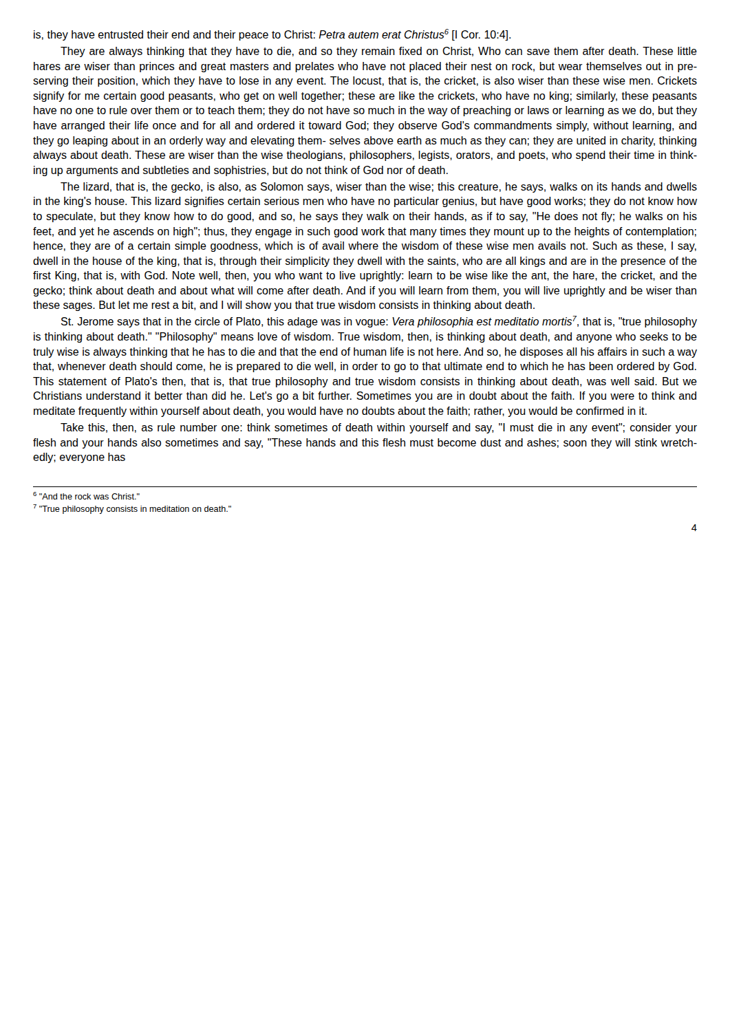is, they have entrusted their end and their peace to Christ: Petra autem erat Christus6 [I Cor. 10:4].
They are always thinking that they have to die, and so they remain fixed on Christ, Who can save them after death. These little hares are wiser than princes and great masters and prelates who have not placed their nest on rock, but wear themselves out in preserving their position, which they have to lose in any event. The locust, that is, the cricket, is also wiser than these wise men. Crickets signify for me certain good peasants, who get on well together; these are like the crickets, who have no king; similarly, these peasants have no one to rule over them or to teach them; they do not have so much in the way of preaching or laws or learning as we do, but they have arranged their life once and for all and ordered it toward God; they observe God's commandments simply, without learning, and they go leaping about in an orderly way and elevating them- selves above earth as much as they can; they are united in charity, thinking always about death. These are wiser than the wise theologians, philosophers, legists, orators, and poets, who spend their time in thinking up arguments and subtleties and sophistries, but do not think of God nor of death.
The lizard, that is, the gecko, is also, as Solomon says, wiser than the wise; this creature, he says, walks on its hands and dwells in the king's house. This lizard signifies certain serious men who have no particular genius, but have good works; they do not know how to speculate, but they know how to do good, and so, he says they walk on their hands, as if to say, "He does not fly; he walks on his feet, and yet he ascends on high"; thus, they engage in such good work that many times they mount up to the heights of contemplation; hence, they are of a certain simple goodness, which is of avail where the wisdom of these wise men avails not. Such as these, I say, dwell in the house of the king, that is, through their simplicity they dwell with the saints, who are all kings and are in the presence of the first King, that is, with God. Note well, then, you who want to live uprightly: learn to be wise like the ant, the hare, the cricket, and the gecko; think about death and about what will come after death. And if you will learn from them, you will live uprightly and be wiser than these sages. But let me rest a bit, and I will show you that true wisdom consists in thinking about death.
St. Jerome says that in the circle of Plato, this adage was in vogue: Vera philosophia est meditatio mortis7, that is, "true philosophy is thinking about death." "Philosophy" means love of wisdom. True wisdom, then, is thinking about death, and anyone who seeks to be truly wise is always thinking that he has to die and that the end of human life is not here. And so, he disposes all his affairs in such a way that, whenever death should come, he is prepared to die well, in order to go to that ultimate end to which he has been ordered by God. This statement of Plato's then, that is, that true philosophy and true wisdom consists in thinking about death, was well said. But we Christians understand it better than did he. Let's go a bit further. Sometimes you are in doubt about the faith. If you were to think and meditate frequently within yourself about death, you would have no doubts about the faith; rather, you would be confirmed in it.
Take this, then, as rule number one: think sometimes of death within yourself and say, "I must die in any event"; consider your flesh and your hands also sometimes and say, "These hands and this flesh must become dust and ashes; soon they will stink wretchedly; everyone has
6 "And the rock was Christ."
7 "True philosophy consists in meditation on death."
4